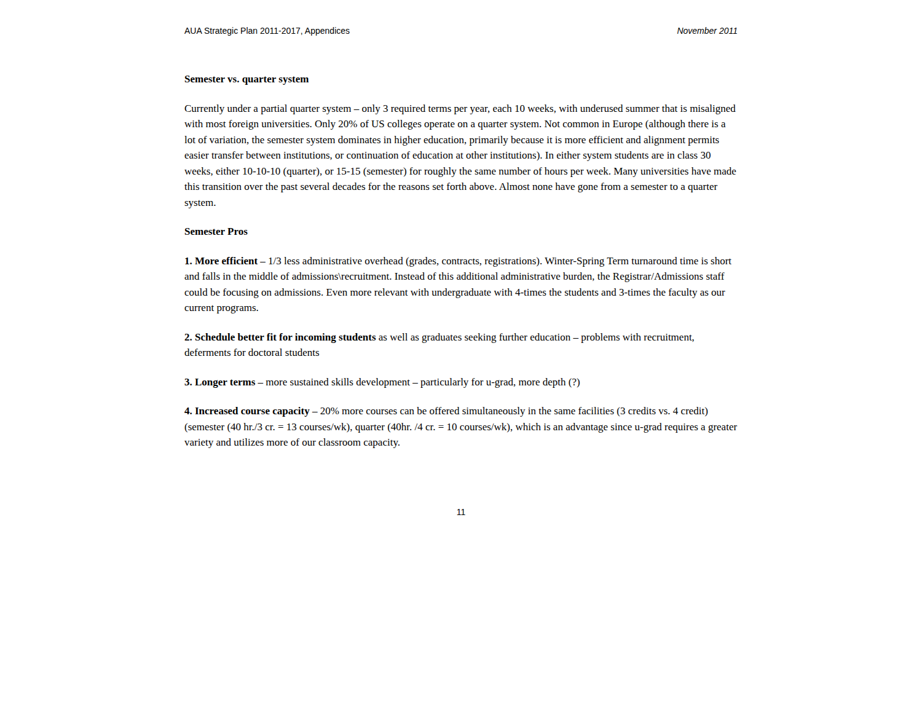AUA Strategic Plan 2011-2017, Appendices November 2011
Semester vs. quarter system
Currently under a partial quarter system – only 3 required terms per year, each 10 weeks, with underused summer that is misaligned with most foreign universities. Only 20% of US colleges operate on a quarter system. Not common in Europe (although there is a lot of variation, the semester system dominates in higher education, primarily because it is more efficient and alignment permits easier transfer between institutions, or continuation of education at other institutions). In either system students are in class 30 weeks, either 10-10-10 (quarter), or 15-15 (semester) for roughly the same number of hours per week. Many universities have made this transition over the past several decades for the reasons set forth above. Almost none have gone from a semester to a quarter system.
Semester Pros
1. More efficient – 1/3 less administrative overhead (grades, contracts, registrations). Winter-Spring Term turnaround time is short and falls in the middle of admissions\recruitment. Instead of this additional administrative burden, the Registrar/Admissions staff could be focusing on admissions. Even more relevant with undergraduate with 4-times the students and 3-times the faculty as our current programs.
2. Schedule better fit for incoming students as well as graduates seeking further education – problems with recruitment, deferments for doctoral students
3. Longer terms – more sustained skills development – particularly for u-grad, more depth (?)
4. Increased course capacity – 20% more courses can be offered simultaneously in the same facilities (3 credits vs. 4 credit) (semester (40 hr./3 cr. = 13 courses/wk), quarter (40hr. /4 cr. = 10 courses/wk), which is an advantage since u-grad requires a greater variety and utilizes more of our classroom capacity.
11